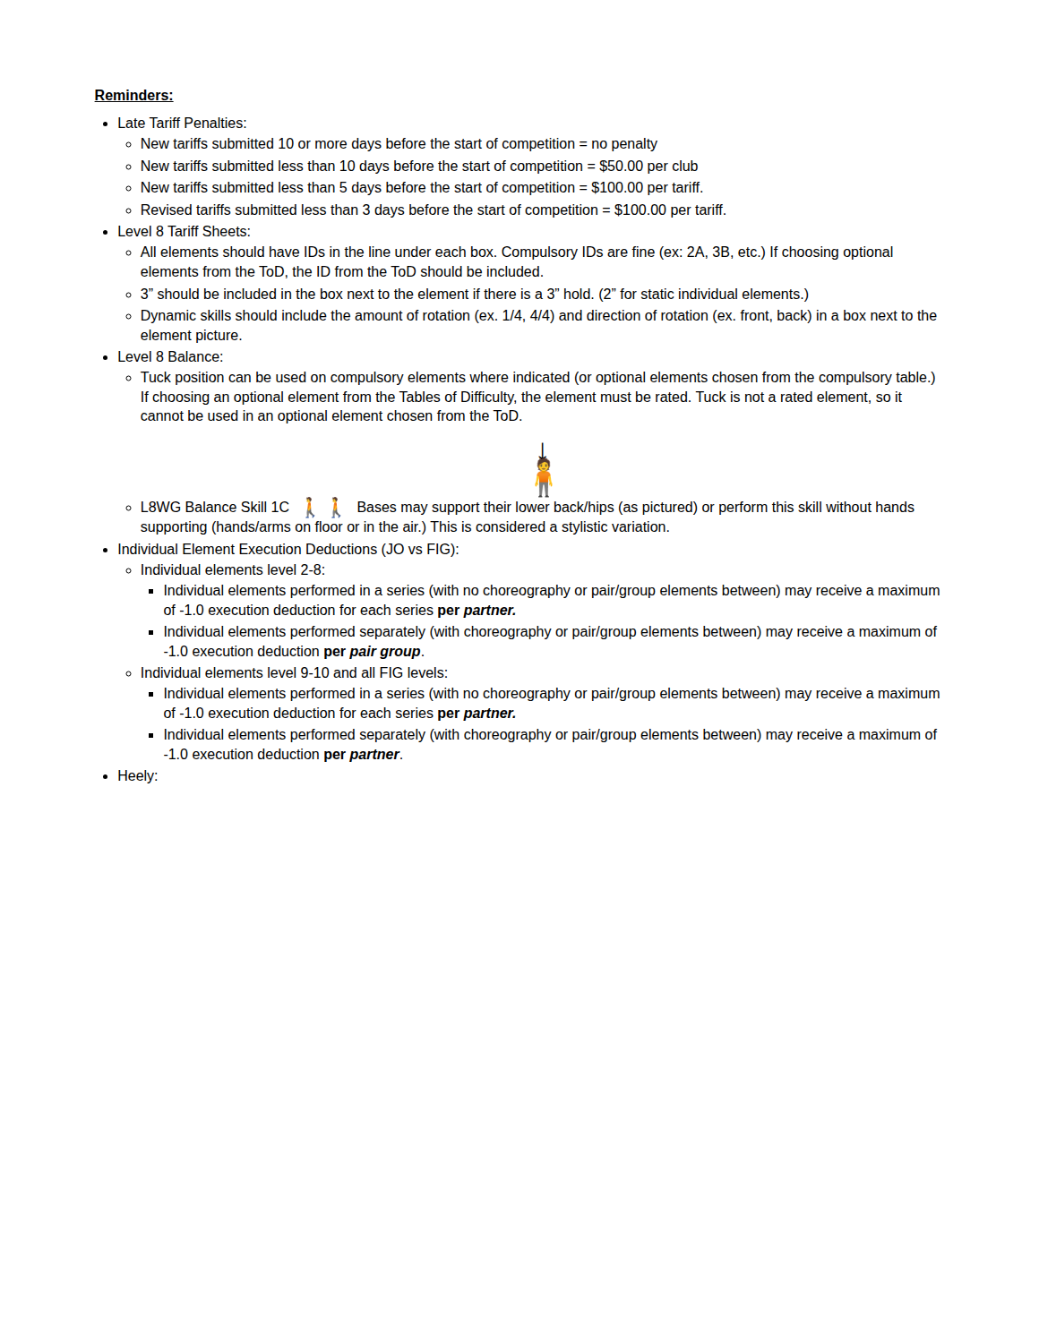Reminders:
Late Tariff Penalties:
New tariffs submitted 10 or more days before the start of competition = no penalty
New tariffs submitted less than 10 days before the start of competition = $50.00 per club
New tariffs submitted less than 5 days before the start of competition = $100.00 per tariff.
Revised tariffs submitted less than 3 days before the start of competition = $100.00 per tariff.
Level 8 Tariff Sheets:
All elements should have IDs in the line under each box. Compulsory IDs are fine (ex: 2A, 3B, etc.) If choosing optional elements from the ToD, the ID from the ToD should be included.
3” should be included in the box next to the element if there is a 3” hold. (2” for static individual elements.)
Dynamic skills should include the amount of rotation (ex. 1/4, 4/4) and direction of rotation (ex. front, back) in a box next to the element picture.
Level 8 Balance:
Tuck position can be used on compulsory elements where indicated (or optional elements chosen from the compulsory table.) If choosing an optional element from the Tables of Difficulty, the element must be rated. Tuck is not a rated element, so it cannot be used in an optional element chosen from the ToD.
↓ 🧍
L8WG Balance Skill 1C 🚶 🚶 Bases may support their lower back/hips (as pictured) or perform this skill without hands supporting (hands/arms on floor or in the air.) This is considered a stylistic variation.
Individual Element Execution Deductions (JO vs FIG):
Individual elements level 2-8:
Individual elements performed in a series (with no choreography or pair/group elements between) may receive a maximum of -1.0 execution deduction for each series per partner.
Individual elements performed separately (with choreography or pair/group elements between) may receive a maximum of -1.0 execution deduction per pair group.
Individual elements level 9-10 and all FIG levels:
Individual elements performed in a series (with no choreography or pair/group elements between) may receive a maximum of -1.0 execution deduction for each series per partner.
Individual elements performed separately (with choreography or pair/group elements between) may receive a maximum of -1.0 execution deduction per partner.
Heely: